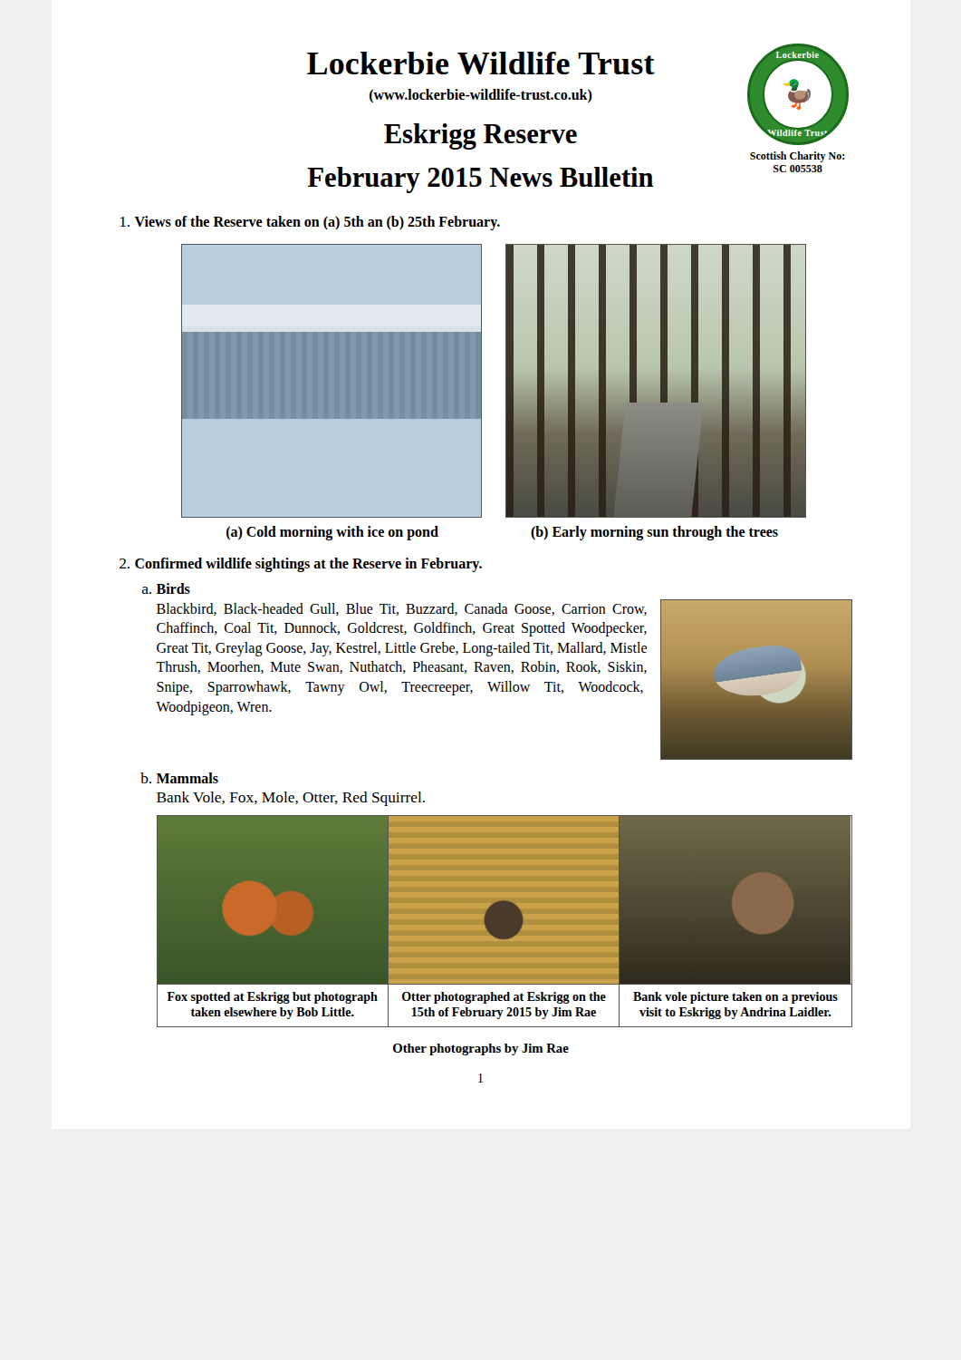Lockerbie Wildlife Trust
🦆
Scottish Charity No:
SC 005538
Lockerbie Wildlife Trust
(www.lockerbie-wildlife-trust.co.uk)
Eskrigg Reserve
February 2015 News Bulletin
Views of the Reserve taken on (a) 5th an (b) 25th February.
(a) Cold morning with ice on pond
(b) Early morning sun through the trees
Confirmed wildlife sightings at the Reserve in February.
Birds
Blackbird, Black-headed Gull, Blue Tit, Buzzard, Canada Goose, Carrion Crow, Chaffinch, Coal Tit, Dunnock, Goldcrest, Goldfinch, Great Spotted Woodpecker, Great Tit, Greylag Goose, Jay, Kestrel, Little Grebe, Long-tailed Tit, Mallard, Mistle Thrush, Moorhen, Mute Swan, Nuthatch, Pheasant, Raven, Robin, Rook, Siskin, Snipe, Sparrowhawk, Tawny Owl, Treecreeper, Willow Tit, Woodcock, Woodpigeon, Wren.
Mammals
Bank Vole, Fox, Mole, Otter, Red Squirrel.
Fox spotted at Eskrigg but photograph taken elsewhere by Bob Little.
Otter photographed at Eskrigg on the 15th of February 2015 by Jim Rae
Bank vole picture taken on a previous visit to Eskrigg by Andrina Laidler.
Other photographs by Jim Rae
1